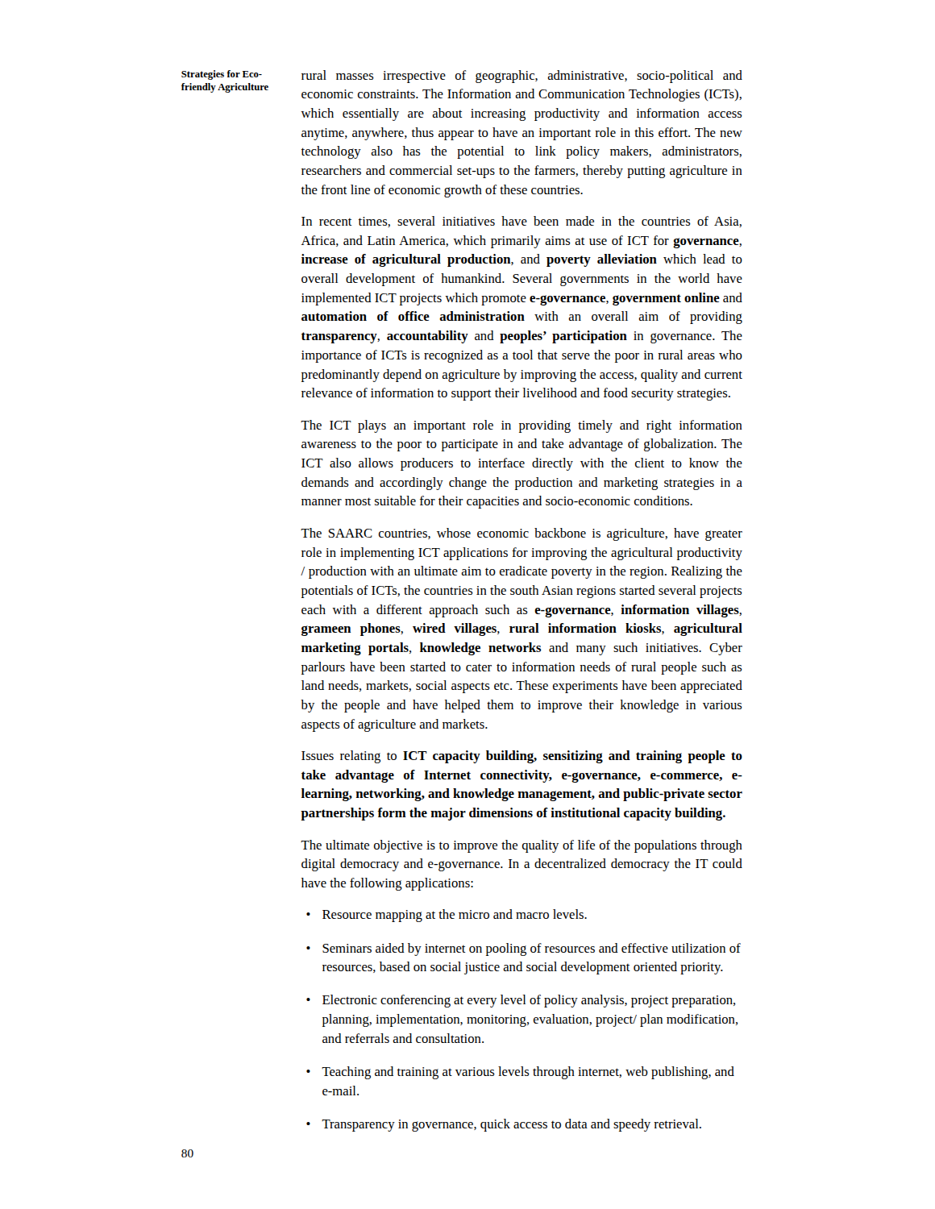Strategies for Eco-
friendly Agriculture
rural masses irrespective of geographic, administrative, socio-political and economic constraints. The Information and Communication Technologies (ICTs), which essentially are about increasing productivity and information access anytime, anywhere, thus appear to have an important role in this effort. The new technology also has the potential to link policy makers, administrators, researchers and commercial set-ups to the farmers, thereby putting agriculture in the front line of economic growth of these countries.
In recent times, several initiatives have been made in the countries of Asia, Africa, and Latin America, which primarily aims at use of ICT for governance, increase of agricultural production, and poverty alleviation which lead to overall development of humankind. Several governments in the world have implemented ICT projects which promote e-governance, government online and automation of office administration with an overall aim of providing transparency, accountability and peoples’ participation in governance. The importance of ICTs is recognized as a tool that serve the poor in rural areas who predominantly depend on agriculture by improving the access, quality and current relevance of information to support their livelihood and food security strategies.
The ICT plays an important role in providing timely and right information awareness to the poor to participate in and take advantage of globalization. The ICT also allows producers to interface directly with the client to know the demands and accordingly change the production and marketing strategies in a manner most suitable for their capacities and socio-economic conditions.
The SAARC countries, whose economic backbone is agriculture, have greater role in implementing ICT applications for improving the agricultural productivity / production with an ultimate aim to eradicate poverty in the region. Realizing the potentials of ICTs, the countries in the south Asian regions started several projects each with a different approach such as e-governance, information villages, grameen phones, wired villages, rural information kiosks, agricultural marketing portals, knowledge networks and many such initiatives. Cyber parlours have been started to cater to information needs of rural people such as land needs, markets, social aspects etc. These experiments have been appreciated by the people and have helped them to improve their knowledge in various aspects of agriculture and markets.
Issues relating to ICT capacity building, sensitizing and training people to take advantage of Internet connectivity, e-governance, e-commerce, e-learning, networking, and knowledge management, and public-private sector partnerships form the major dimensions of institutional capacity building.
The ultimate objective is to improve the quality of life of the populations through digital democracy and e-governance. In a decentralized democracy the IT could have the following applications:
Resource mapping at the micro and macro levels.
Seminars aided by internet on pooling of resources and effective utilization of resources, based on social justice and social development oriented priority.
Electronic conferencing at every level of policy analysis, project preparation, planning, implementation, monitoring, evaluation, project/ plan modification, and referrals and consultation.
Teaching and training at various levels through internet, web publishing, and e-mail.
Transparency in governance, quick access to data and speedy retrieval.
80